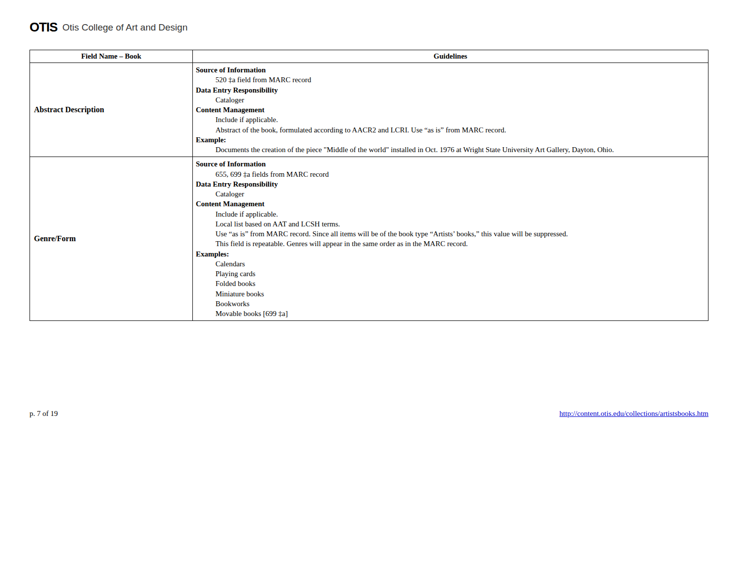OTIS Otis College of Art and Design
| Field Name – Book | Guidelines |
| --- | --- |
| Abstract Description | Source of Information 520 ‡a field from MARC record Data Entry Responsibility Cataloger Content Management Include if applicable. Abstract of the book, formulated according to AACR2 and LCRI. Use “as is” from MARC record. Example: Documents the creation of the piece "Middle of the world" installed in Oct. 1976 at Wright State University Art Gallery, Dayton, Ohio. |
| Genre/Form | Source of Information 655, 699 ‡a fields from MARC record Data Entry Responsibility Cataloger Content Management Include if applicable. Local list based on AAT and LCSH terms. Use “as is” from MARC record. Since all items will be of the book type “Artists’ books,” this value will be suppressed. This field is repeatable. Genres will appear in the same order as in the MARC record. Examples: Calendars Playing cards Folded books Miniature books Bookworks Movable books [699 ‡a] |
p. 7 of 19 http://content.otis.edu/collections/artistsbooks.htm